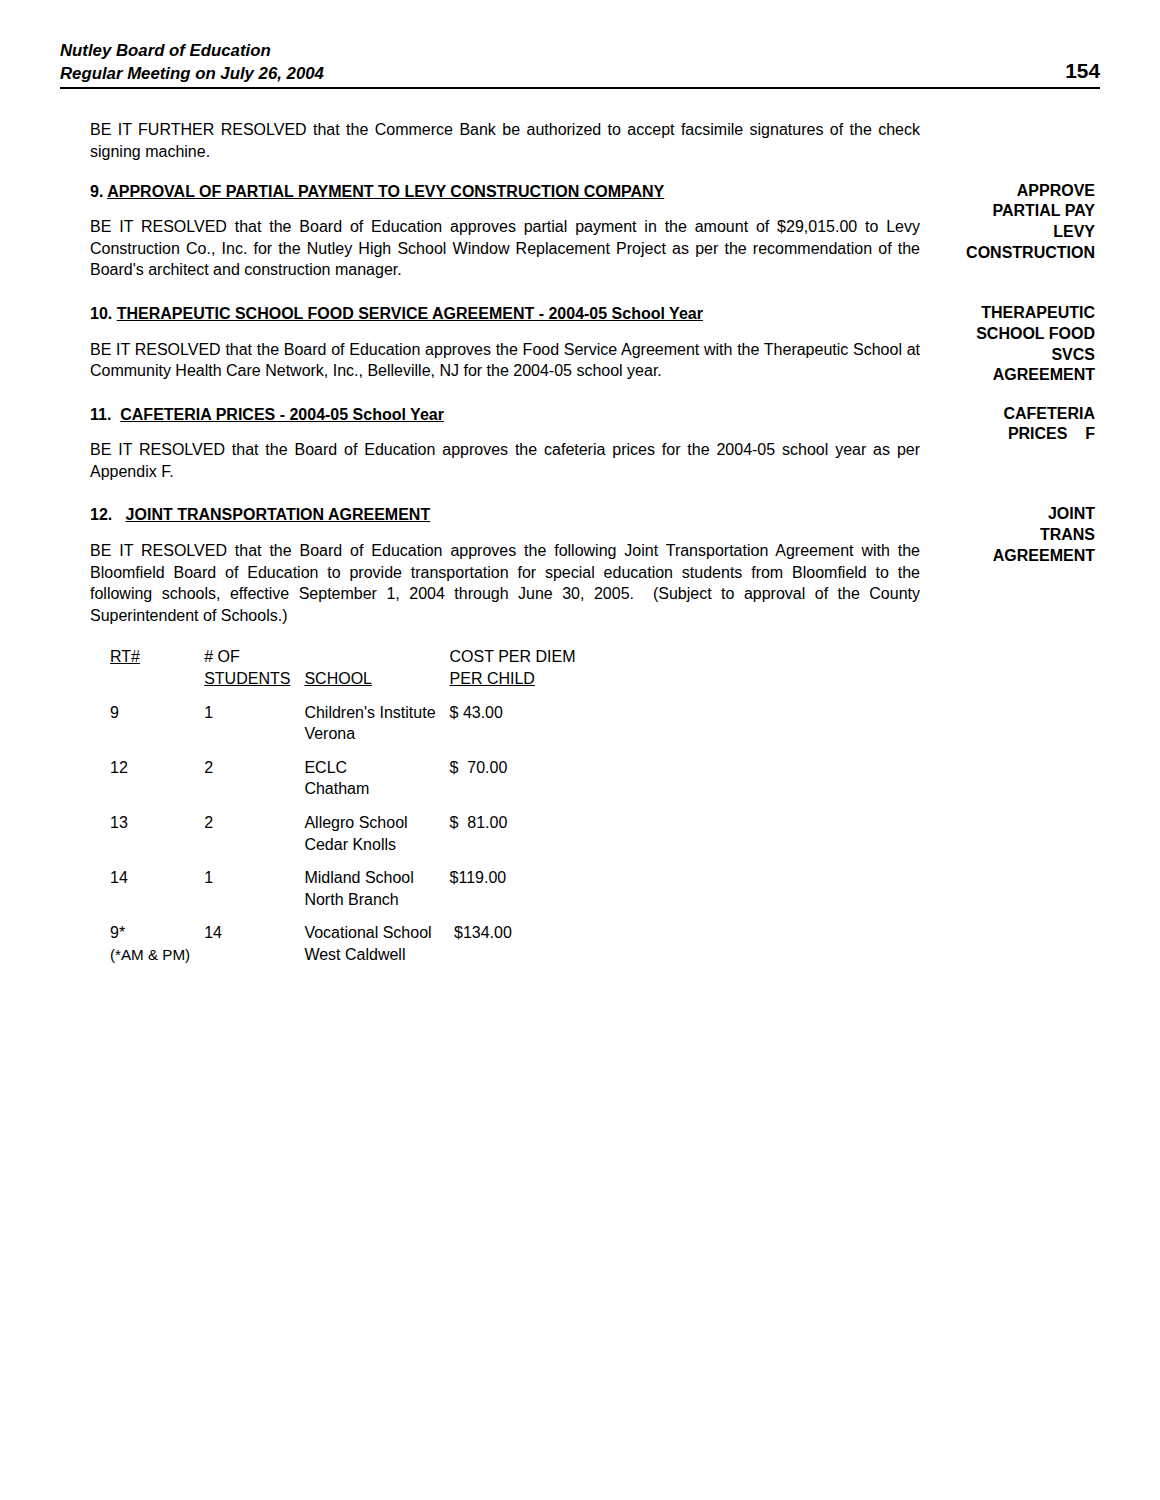Nutley Board of Education
Regular Meeting on July 26, 2004
154
BE IT FURTHER RESOLVED that the Commerce Bank be authorized to accept facsimile signatures of the check signing machine.
APPROVE
PARTIAL PAY
LEVY
CONSTRUCTION
9. APPROVAL OF PARTIAL PAYMENT TO LEVY CONSTRUCTION COMPANY
BE IT RESOLVED that the Board of Education approves partial payment in the amount of $29,015.00 to Levy Construction Co., Inc. for the Nutley High School Window Replacement Project as per the recommendation of the Board's architect and construction manager.
THERAPEUTIC
SCHOOL FOOD SVCS
AGREEMENT
10. THERAPEUTIC SCHOOL FOOD SERVICE AGREEMENT - 2004-05 School Year
BE IT RESOLVED that the Board of Education approves the Food Service Agreement with the Therapeutic School at Community Health Care Network, Inc., Belleville, NJ for the 2004-05 school year.
CAFETERIA PRICES F
11. CAFETERIA PRICES - 2004-05 School Year
BE IT RESOLVED that the Board of Education approves the cafeteria prices for the 2004-05 school year as per Appendix F.
JOINT
TRANS
AGREEMENT
12. JOINT TRANSPORTATION AGREEMENT
BE IT RESOLVED that the Board of Education approves the following Joint Transportation Agreement with the Bloomfield Board of Education to provide transportation for special education students from Bloomfield to the following schools, effective September 1, 2004 through June 30, 2005. (Subject to approval of the County Superintendent of Schools.)
| RT# | # OF STUDENTS | SCHOOL | COST PER DIEM PER CHILD |
| --- | --- | --- | --- |
| 9 | 1 | Children's Institute Verona | $ 43.00 |
| 12 | 2 | ECLC Chatham | $ 70.00 |
| 13 | 2 | Allegro School Cedar Knolls | $ 81.00 |
| 14 | 1 | Midland School North Branch | $119.00 |
| 9* (*AM & PM) | 14 | Vocational School West Caldwell | $134.00 |